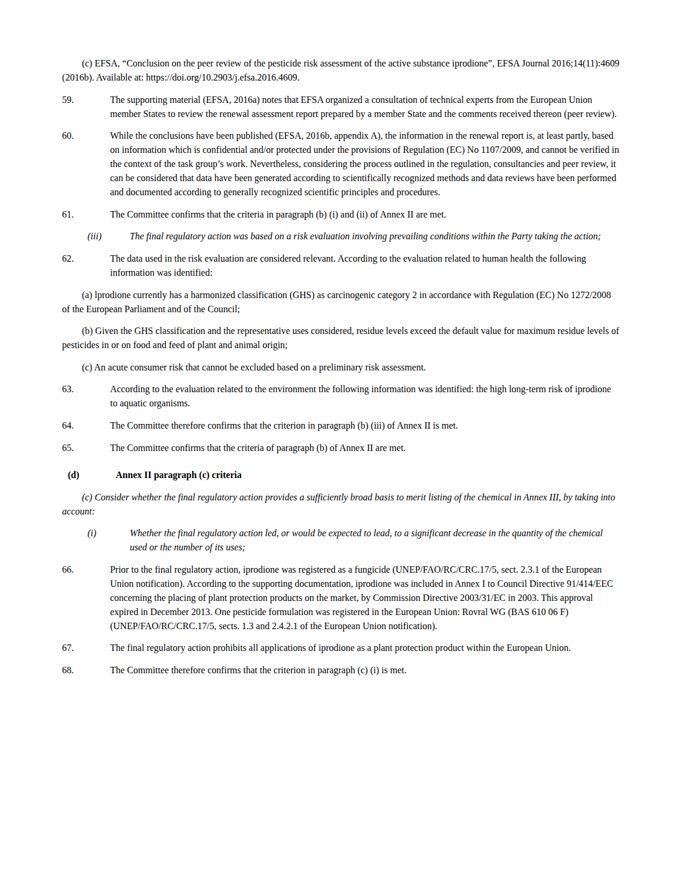(c) EFSA, “Conclusion on the peer review of the pesticide risk assessment of the active substance iprodione”, EFSA Journal 2016;14(11):4609 (2016b). Available at: https://doi.org/10.2903/j.efsa.2016.4609.
59.
The supporting material (EFSA, 2016a) notes that EFSA organized a consultation of technical experts from the European Union member States to review the renewal assessment report prepared by a member State and the comments received thereon (peer review).
60.
While the conclusions have been published (EFSA, 2016b, appendix A), the information in the renewal report is, at least partly, based on information which is confidential and/or protected under the provisions of Regulation (EC) No 1107/2009, and cannot be verified in the context of the task group’s work. Nevertheless, considering the process outlined in the regulation, consultancies and peer review, it can be considered that data have been generated according to scientifically recognized methods and data reviews have been performed and documented according to generally recognized scientific principles and procedures.
61.
The Committee confirms that the criteria in paragraph (b) (i) and (ii) of Annex II are met.
(iii)
The final regulatory action was based on a risk evaluation involving prevailing conditions within the Party taking the action;
62.
The data used in the risk evaluation are considered relevant. According to the evaluation related to human health the following information was identified:
(a) lprodione currently has a harmonized classification (GHS) as carcinogenic category 2 in accordance with Regulation (EC) No 1272/2008 of the European Parliament and of the Council;
(b) Given the GHS classification and the representative uses considered, residue levels exceed the default value for maximum residue levels of pesticides in or on food and feed of plant and animal origin;
(c) An acute consumer risk that cannot be excluded based on a preliminary risk assessment.
63.
According to the evaluation related to the environment the following information was identified: the high long-term risk of iprodione to aquatic organisms.
64.
The Committee therefore confirms that the criterion in paragraph (b) (iii) of Annex II is met.
65.
The Committee confirms that the criteria of paragraph (b) of Annex II are met.
(d)
Annex II paragraph (c) criteria
(c) Consider whether the final regulatory action provides a sufficiently broad basis to merit listing of the chemical in Annex III, by taking into account:
(i)
Whether the final regulatory action led, or would be expected to lead, to a significant decrease in the quantity of the chemical used or the number of its uses;
66.
Prior to the final regulatory action, iprodione was registered as a fungicide (UNEP/FAO/RC/CRC.17/5, sect. 2.3.1 of the European Union notification). According to the supporting documentation, iprodione was included in Annex I to Council Directive 91/414/EEC concerning the placing of plant protection products on the market, by Commission Directive 2003/31/EC in 2003. This approval expired in December 2013. One pesticide formulation was registered in the European Union: Rovral WG (BAS 610 06 F) (UNEP/FAO/RC/CRC.17/5, sects. 1.3 and 2.4.2.1 of the European Union notification).
67.
The final regulatory action prohibits all applications of iprodione as a plant protection product within the European Union.
68.
The Committee therefore confirms that the criterion in paragraph (c) (i) is met.